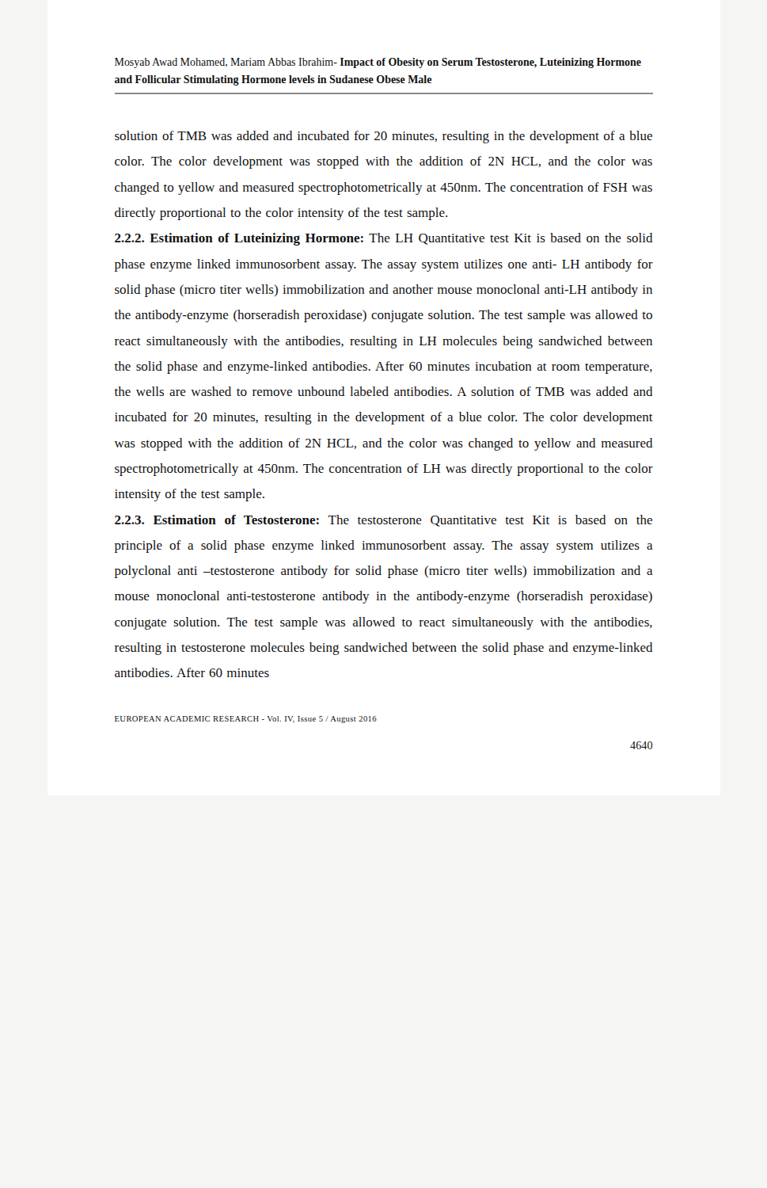Mosyab Awad Mohamed, Mariam Abbas Ibrahim- Impact of Obesity on Serum Testosterone, Luteinizing Hormone and Follicular Stimulating Hormone levels in Sudanese Obese Male
solution of TMB was added and incubated for 20 minutes, resulting in the development of a blue color. The color development was stopped with the addition of 2N HCL, and the color was changed to yellow and measured spectrophotometrically at 450nm. The concentration of FSH was directly proportional to the color intensity of the test sample.
2.2.2. Estimation of Luteinizing Hormone: The LH Quantitative test Kit is based on the solid phase enzyme linked immunosorbent assay. The assay system utilizes one anti- LH antibody for solid phase (micro titer wells) immobilization and another mouse monoclonal anti-LH antibody in the antibody-enzyme (horseradish peroxidase) conjugate solution. The test sample was allowed to react simultaneously with the antibodies, resulting in LH molecules being sandwiched between the solid phase and enzyme-linked antibodies. After 60 minutes incubation at room temperature, the wells are washed to remove unbound labeled antibodies. A solution of TMB was added and incubated for 20 minutes, resulting in the development of a blue color. The color development was stopped with the addition of 2N HCL, and the color was changed to yellow and measured spectrophotometrically at 450nm. The concentration of LH was directly proportional to the color intensity of the test sample.
2.2.3. Estimation of Testosterone: The testosterone Quantitative test Kit is based on the principle of a solid phase enzyme linked immunosorbent assay. The assay system utilizes a polyclonal anti –testosterone antibody for solid phase (micro titer wells) immobilization and a mouse monoclonal anti-testosterone antibody in the antibody-enzyme (horseradish peroxidase) conjugate solution. The test sample was allowed to react simultaneously with the antibodies, resulting in testosterone molecules being sandwiched between the solid phase and enzyme-linked antibodies. After 60 minutes
EUROPEAN ACADEMIC RESEARCH - Vol. IV, Issue 5 / August 2016 4640